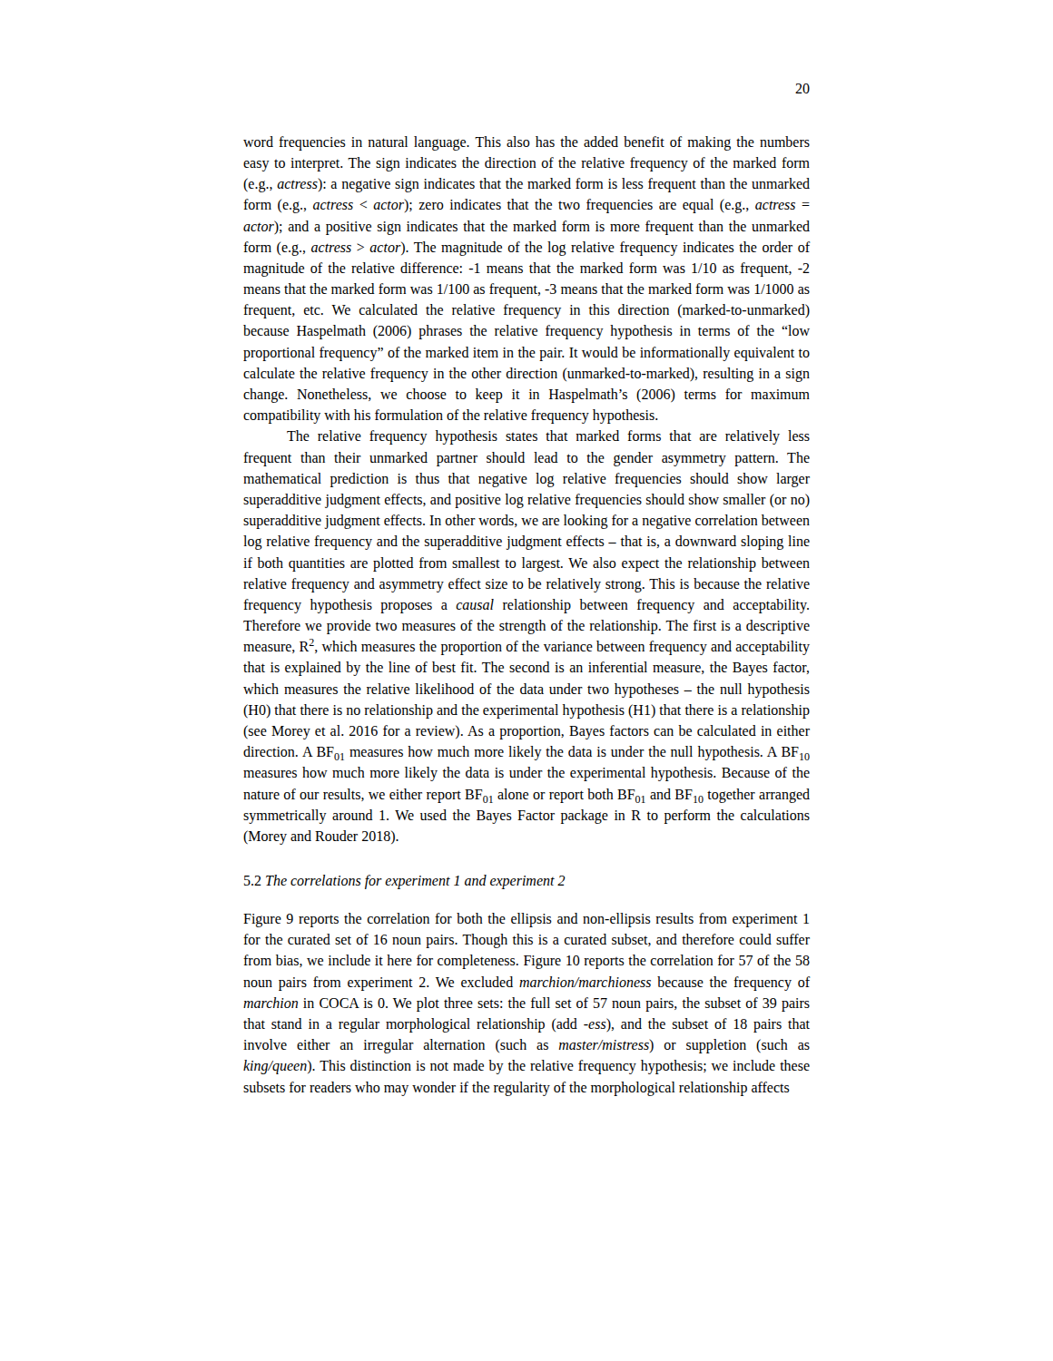20
word frequencies in natural language. This also has the added benefit of making the numbers easy to interpret. The sign indicates the direction of the relative frequency of the marked form (e.g., actress): a negative sign indicates that the marked form is less frequent than the unmarked form (e.g., actress < actor); zero indicates that the two frequencies are equal (e.g., actress = actor); and a positive sign indicates that the marked form is more frequent than the unmarked form (e.g., actress > actor). The magnitude of the log relative frequency indicates the order of magnitude of the relative difference: -1 means that the marked form was 1/10 as frequent, -2 means that the marked form was 1/100 as frequent, -3 means that the marked form was 1/1000 as frequent, etc. We calculated the relative frequency in this direction (marked-to-unmarked) because Haspelmath (2006) phrases the relative frequency hypothesis in terms of the “low proportional frequency” of the marked item in the pair. It would be informationally equivalent to calculate the relative frequency in the other direction (unmarked-to-marked), resulting in a sign change. Nonetheless, we choose to keep it in Haspelmath’s (2006) terms for maximum compatibility with his formulation of the relative frequency hypothesis.
The relative frequency hypothesis states that marked forms that are relatively less frequent than their unmarked partner should lead to the gender asymmetry pattern. The mathematical prediction is thus that negative log relative frequencies should show larger superadditive judgment effects, and positive log relative frequencies should show smaller (or no) superadditive judgment effects. In other words, we are looking for a negative correlation between log relative frequency and the superadditive judgment effects – that is, a downward sloping line if both quantities are plotted from smallest to largest. We also expect the relationship between relative frequency and asymmetry effect size to be relatively strong. This is because the relative frequency hypothesis proposes a causal relationship between frequency and acceptability. Therefore we provide two measures of the strength of the relationship. The first is a descriptive measure, R2, which measures the proportion of the variance between frequency and acceptability that is explained by the line of best fit. The second is an inferential measure, the Bayes factor, which measures the relative likelihood of the data under two hypotheses – the null hypothesis (H0) that there is no relationship and the experimental hypothesis (H1) that there is a relationship (see Morey et al. 2016 for a review). As a proportion, Bayes factors can be calculated in either direction. A BF01 measures how much more likely the data is under the null hypothesis. A BF10 measures how much more likely the data is under the experimental hypothesis. Because of the nature of our results, we either report BF01 alone or report both BF01 and BF10 together arranged symmetrically around 1. We used the Bayes Factor package in R to perform the calculations (Morey and Rouder 2018).
5.2 The correlations for experiment 1 and experiment 2
Figure 9 reports the correlation for both the ellipsis and non-ellipsis results from experiment 1 for the curated set of 16 noun pairs. Though this is a curated subset, and therefore could suffer from bias, we include it here for completeness. Figure 10 reports the correlation for 57 of the 58 noun pairs from experiment 2. We excluded marchion/marchioness because the frequency of marchion in COCA is 0. We plot three sets: the full set of 57 noun pairs, the subset of 39 pairs that stand in a regular morphological relationship (add -ess), and the subset of 18 pairs that involve either an irregular alternation (such as master/mistress) or suppletion (such as king/queen). This distinction is not made by the relative frequency hypothesis; we include these subsets for readers who may wonder if the regularity of the morphological relationship affects